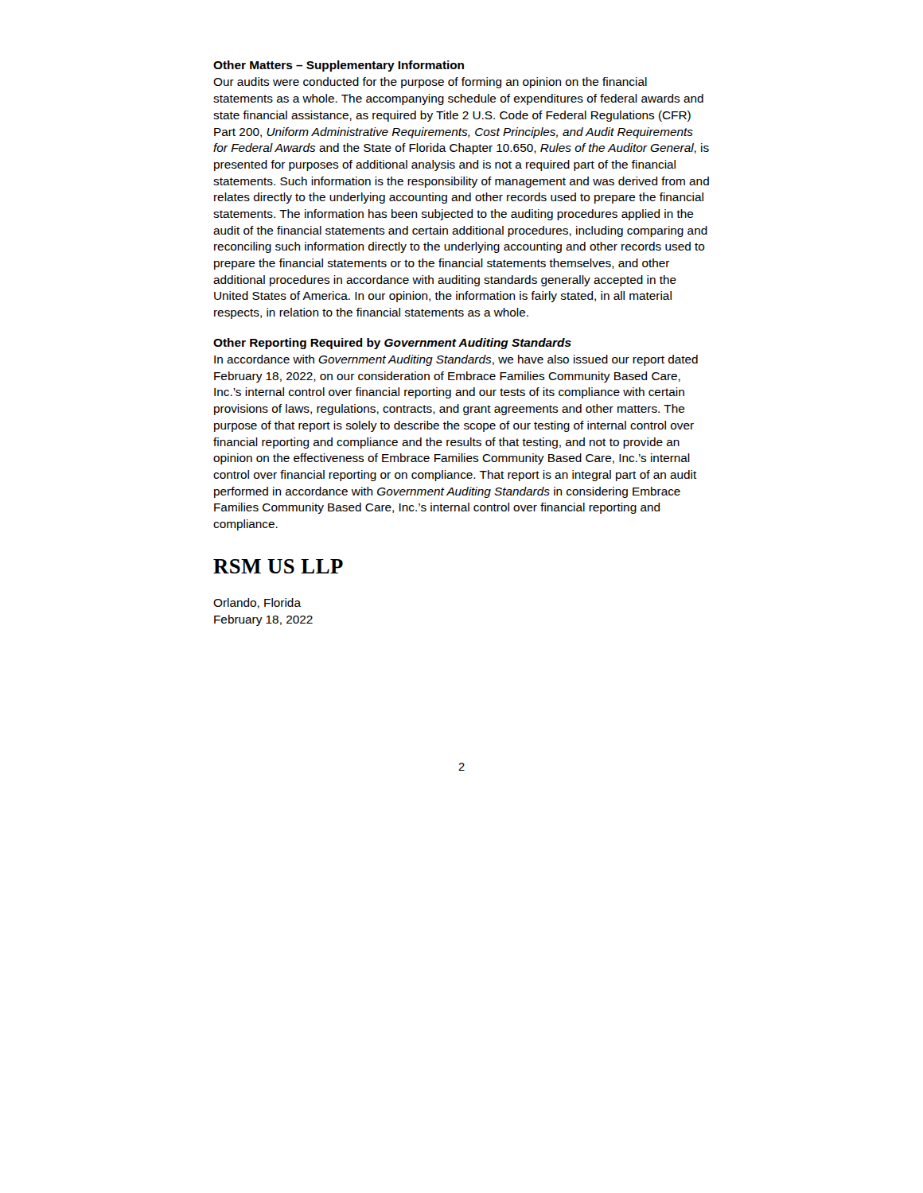Other Matters – Supplementary Information
Our audits were conducted for the purpose of forming an opinion on the financial statements as a whole. The accompanying schedule of expenditures of federal awards and state financial assistance, as required by Title 2 U.S. Code of Federal Regulations (CFR) Part 200, Uniform Administrative Requirements, Cost Principles, and Audit Requirements for Federal Awards and the State of Florida Chapter 10.650, Rules of the Auditor General, is presented for purposes of additional analysis and is not a required part of the financial statements. Such information is the responsibility of management and was derived from and relates directly to the underlying accounting and other records used to prepare the financial statements. The information has been subjected to the auditing procedures applied in the audit of the financial statements and certain additional procedures, including comparing and reconciling such information directly to the underlying accounting and other records used to prepare the financial statements or to the financial statements themselves, and other additional procedures in accordance with auditing standards generally accepted in the United States of America. In our opinion, the information is fairly stated, in all material respects, in relation to the financial statements as a whole.
Other Reporting Required by Government Auditing Standards
In accordance with Government Auditing Standards, we have also issued our report dated February 18, 2022, on our consideration of Embrace Families Community Based Care, Inc.’s internal control over financial reporting and our tests of its compliance with certain provisions of laws, regulations, contracts, and grant agreements and other matters. The purpose of that report is solely to describe the scope of our testing of internal control over financial reporting and compliance and the results of that testing, and not to provide an opinion on the effectiveness of Embrace Families Community Based Care, Inc.’s internal control over financial reporting or on compliance. That report is an integral part of an audit performed in accordance with Government Auditing Standards in considering Embrace Families Community Based Care, Inc.’s internal control over financial reporting and compliance.
RSM US LLP
Orlando, Florida
February 18, 2022
2